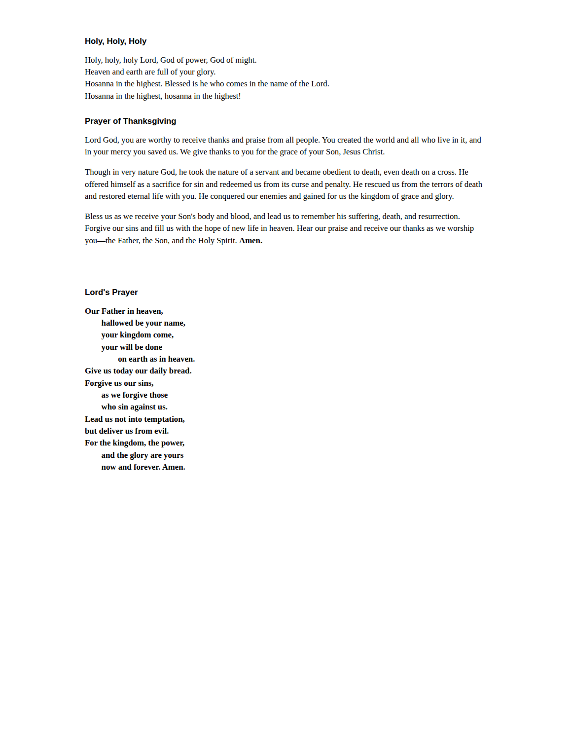Holy, Holy, Holy
Holy, holy, holy Lord, God of power, God of might.
Heaven and earth are full of your glory.
Hosanna in the highest. Blessed is he who comes in the name of the Lord.
Hosanna in the highest, hosanna in the highest!
Prayer of Thanksgiving
Lord God, you are worthy to receive thanks and praise from all people. You created the world and all who live in it, and in your mercy you saved us. We give thanks to you for the grace of your Son, Jesus Christ.
Though in very nature God, he took the nature of a servant and became obedient to death, even death on a cross. He offered himself as a sacrifice for sin and redeemed us from its curse and penalty. He rescued us from the terrors of death and restored eternal life with you. He conquered our enemies and gained for us the kingdom of grace and glory.
Bless us as we receive your Son's body and blood, and lead us to remember his suffering, death, and resurrection. Forgive our sins and fill us with the hope of new life in heaven. Hear our praise and receive our thanks as we worship you—the Father, the Son, and the Holy Spirit. Amen.
Lord's Prayer
Our Father in heaven,
hallowed be your name,
your kingdom come,
your will be done
on earth as in heaven.
Give us today our daily bread.
Forgive us our sins,
as we forgive those
who sin against us.
Lead us not into temptation,
but deliver us from evil.
For the kingdom, the power,
and the glory are yours
now and forever. Amen.